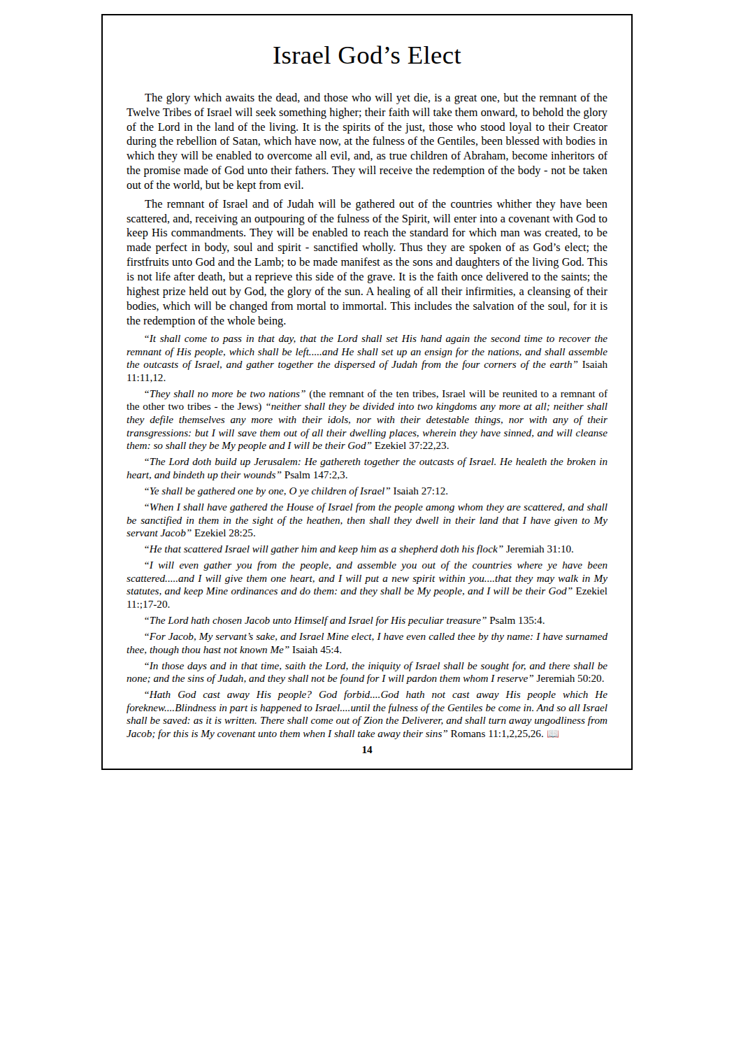Israel God’s Elect
The glory which awaits the dead, and those who will yet die, is a great one, but the remnant of the Twelve Tribes of Israel will seek something higher; their faith will take them onward, to behold the glory of the Lord in the land of the living. It is the spirits of the just, those who stood loyal to their Creator during the rebellion of Satan, which have now, at the fulness of the Gentiles, been blessed with bodies in which they will be enabled to overcome all evil, and, as true children of Abraham, become inheritors of the promise made of God unto their fathers. They will receive the redemption of the body - not be taken out of the world, but be kept from evil.
The remnant of Israel and of Judah will be gathered out of the countries whither they have been scattered, and, receiving an outpouring of the fulness of the Spirit, will enter into a covenant with God to keep His commandments. They will be enabled to reach the standard for which man was created, to be made perfect in body, soul and spirit - sanctified wholly. Thus they are spoken of as God’s elect; the firstfruits unto God and the Lamb; to be made manifest as the sons and daughters of the living God. This is not life after death, but a reprieve this side of the grave. It is the faith once delivered to the saints; the highest prize held out by God, the glory of the sun. A healing of all their infirmities, a cleansing of their bodies, which will be changed from mortal to immortal. This includes the salvation of the soul, for it is the redemption of the whole being.
“It shall come to pass in that day, that the Lord shall set His hand again the second time to recover the remnant of His people, which shall be left.....and He shall set up an ensign for the nations, and shall assemble the outcasts of Israel, and gather together the dispersed of Judah from the four corners of the earth” Isaiah 11:11,12.
“They shall no more be two nations” (the remnant of the ten tribes, Israel will be reunited to a remnant of the other two tribes - the Jews) “neither shall they be divided into two kingdoms any more at all; neither shall they defile themselves any more with their idols, nor with their detestable things, nor with any of their transgressions: but I will save them out of all their dwelling places, wherein they have sinned, and will cleanse them: so shall they be My people and I will be their God” Ezekiel 37:22,23.
“The Lord doth build up Jerusalem: He gathereth together the outcasts of Israel. He healeth the broken in heart, and bindeth up their wounds” Psalm 147:2,3.
“Ye shall be gathered one by one, O ye children of Israel” Isaiah 27:12.
“When I shall have gathered the House of Israel from the people among whom they are scattered, and shall be sanctified in them in the sight of the heathen, then shall they dwell in their land that I have given to My servant Jacob” Ezekiel 28:25.
“He that scattered Israel will gather him and keep him as a shepherd doth his flock” Jeremiah 31:10.
“I will even gather you from the people, and assemble you out of the countries where ye have been scattered.....and I will give them one heart, and I will put a new spirit within you....that they may walk in My statutes, and keep Mine ordinances and do them: and they shall be My people, and I will be their God” Ezekiel 11:;17-20.
“The Lord hath chosen Jacob unto Himself and Israel for His peculiar treasure” Psalm 135:4.
“For Jacob, My servant’s sake, and Israel Mine elect, I have even called thee by thy name: I have surnamed thee, though thou hast not known Me” Isaiah 45:4.
“In those days and in that time, saith the Lord, the iniquity of Israel shall be sought for, and there shall be none; and the sins of Judah, and they shall not be found for I will pardon them whom I reserve” Jeremiah 50:20.
“Hath God cast away His people? God forbid....God hath not cast away His people which He foreknew....Blindness in part is happened to Israel....until the fulness of the Gentiles be come in. And so all Israel shall be saved: as it is written. There shall come out of Zion the Deliverer, and shall turn away ungodliness from Jacob; for this is My covenant unto them when I shall take away their sins” Romans 11:1,2,25,26. 📖
14